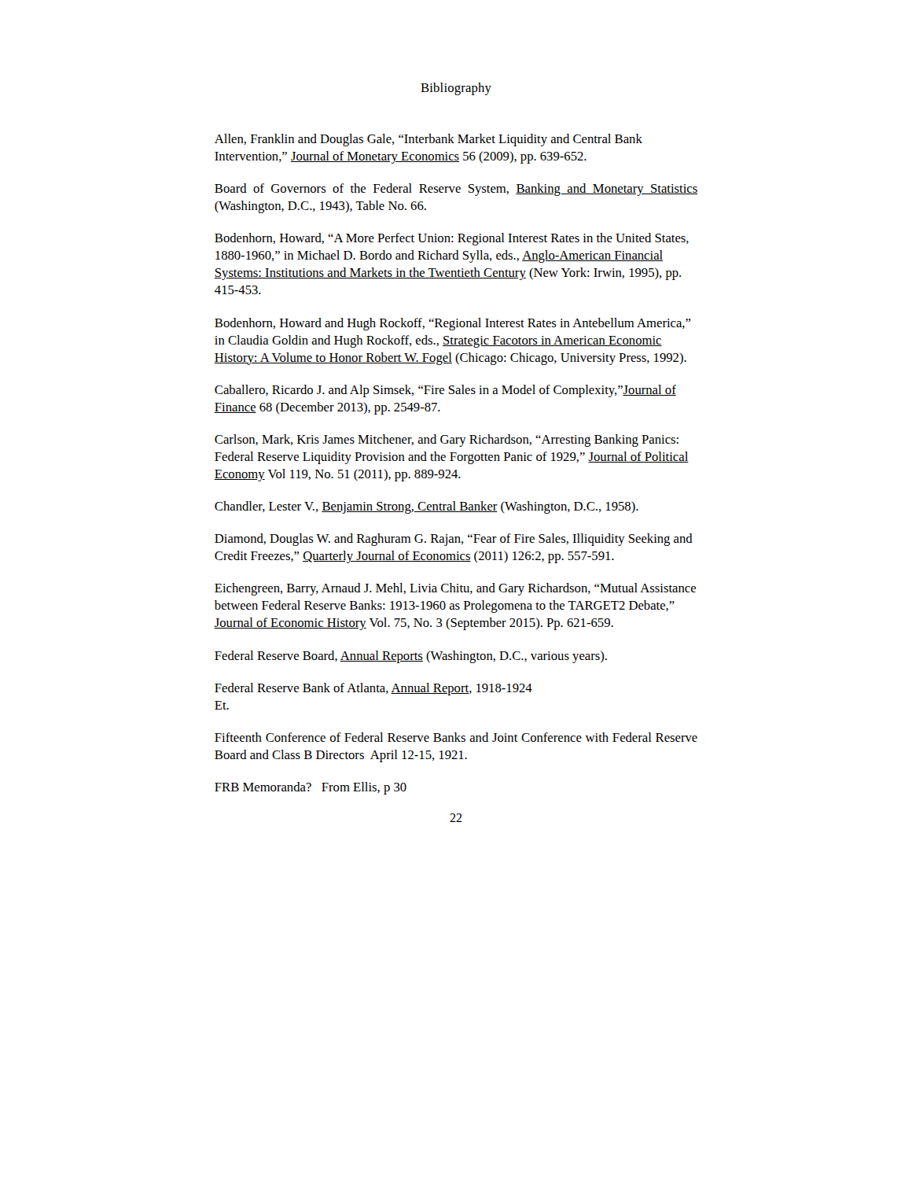Bibliography
Allen, Franklin and Douglas Gale, “Interbank Market Liquidity and Central Bank Intervention,” Journal of Monetary Economics 56 (2009), pp. 639-652.
Board of Governors of the Federal Reserve System, Banking and Monetary Statistics (Washington, D.C., 1943), Table No. 66.
Bodenhorn, Howard, “A More Perfect Union: Regional Interest Rates in the United States, 1880-1960,” in Michael D. Bordo and Richard Sylla, eds., Anglo-American Financial Systems: Institutions and Markets in the Twentieth Century (New York: Irwin, 1995), pp. 415-453.
Bodenhorn, Howard and Hugh Rockoff, “Regional Interest Rates in Antebellum America,” in Claudia Goldin and Hugh Rockoff, eds., Strategic Facotors in American Economic History: A Volume to Honor Robert W. Fogel (Chicago: Chicago, University Press, 1992).
Caballero, Ricardo J. and Alp Simsek, “Fire Sales in a Model of Complexity,”Journal of Finance 68 (December 2013), pp. 2549-87.
Carlson, Mark, Kris James Mitchener, and Gary Richardson, “Arresting Banking Panics: Federal Reserve Liquidity Provision and the Forgotten Panic of 1929,” Journal of Political Economy Vol 119, No. 51 (2011), pp. 889-924.
Chandler, Lester V., Benjamin Strong, Central Banker (Washington, D.C., 1958).
Diamond, Douglas W. and Raghuram G. Rajan, “Fear of Fire Sales, Illiquidity Seeking and Credit Freezes,” Quarterly Journal of Economics (2011) 126:2, pp. 557-591.
Eichengreen, Barry, Arnaud J. Mehl, Livia Chitu, and Gary Richardson, “Mutual Assistance between Federal Reserve Banks: 1913-1960 as Prolegomena to the TARGET2 Debate,” Journal of Economic History Vol. 75, No. 3 (September 2015). Pp. 621-659.
Federal Reserve Board, Annual Reports (Washington, D.C., various years).
Federal Reserve Bank of Atlanta, Annual Report, 1918-1924
Et.
Fifteenth Conference of Federal Reserve Banks and Joint Conference with Federal Reserve Board and Class B Directors April 12-15, 1921.
FRB Memoranda? From Ellis, p 30
22